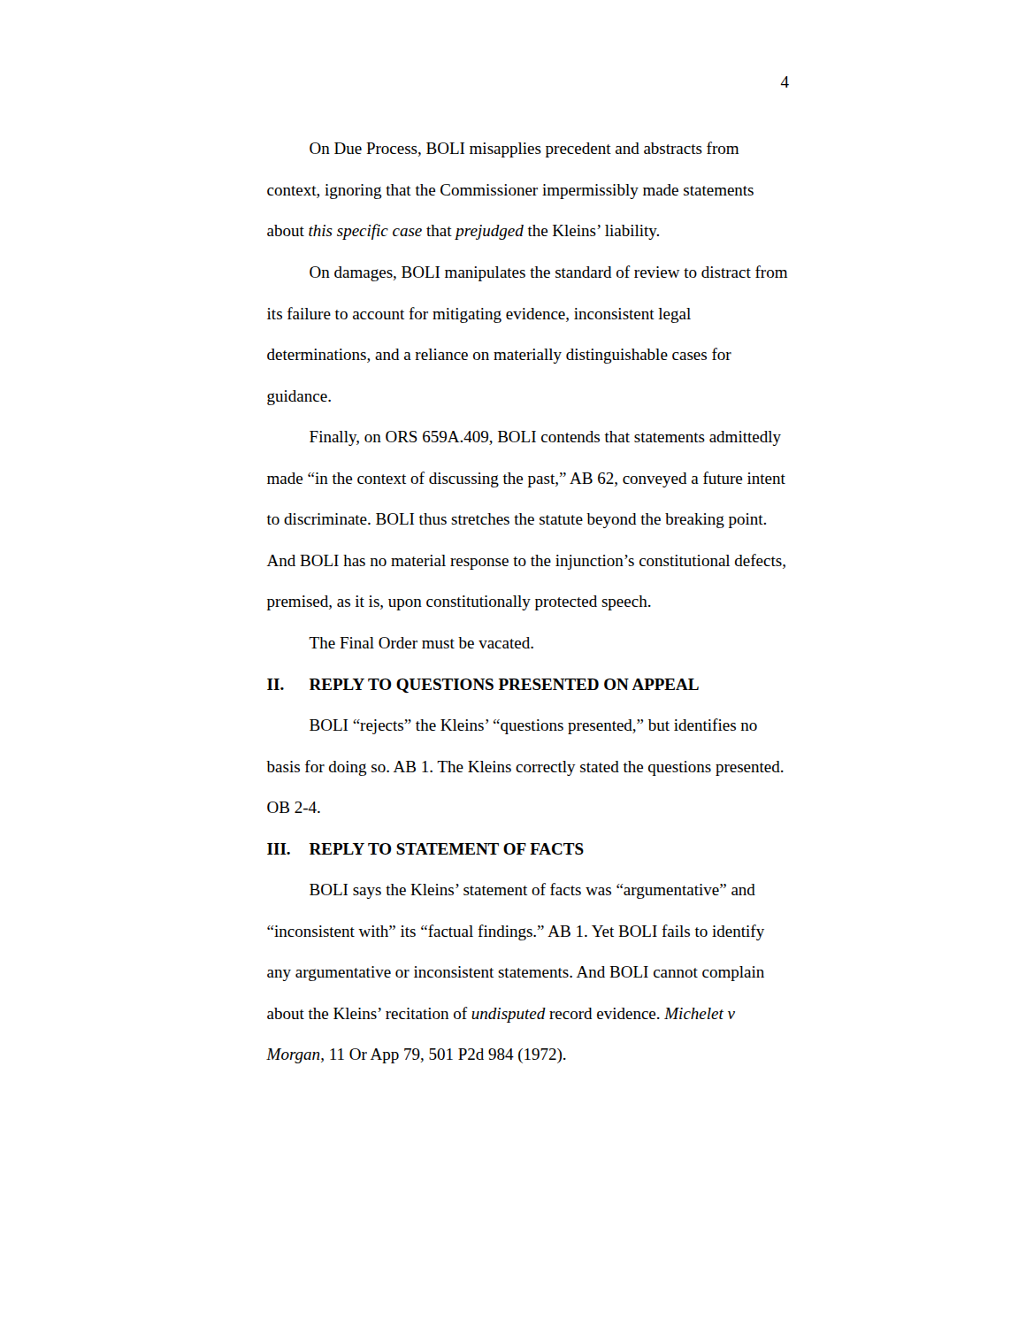4
On Due Process, BOLI misapplies precedent and abstracts from context, ignoring that the Commissioner impermissibly made statements about this specific case that prejudged the Kleins’ liability.
On damages, BOLI manipulates the standard of review to distract from its failure to account for mitigating evidence, inconsistent legal determinations, and a reliance on materially distinguishable cases for guidance.
Finally, on ORS 659A.409, BOLI contends that statements admittedly made “in the context of discussing the past,” AB 62, conveyed a future intent to discriminate. BOLI thus stretches the statute beyond the breaking point. And BOLI has no material response to the injunction’s constitutional defects, premised, as it is, upon constitutionally protected speech.
The Final Order must be vacated.
II. REPLY TO QUESTIONS PRESENTED ON APPEAL
BOLI “rejects” the Kleins’ “questions presented,” but identifies no basis for doing so. AB 1. The Kleins correctly stated the questions presented. OB 2-4.
III. REPLY TO STATEMENT OF FACTS
BOLI says the Kleins’ statement of facts was “argumentative” and “inconsistent with” its “factual findings.” AB 1. Yet BOLI fails to identify any argumentative or inconsistent statements. And BOLI cannot complain about the Kleins’ recitation of undisputed record evidence. Michelet v Morgan, 11 Or App 79, 501 P2d 984 (1972).